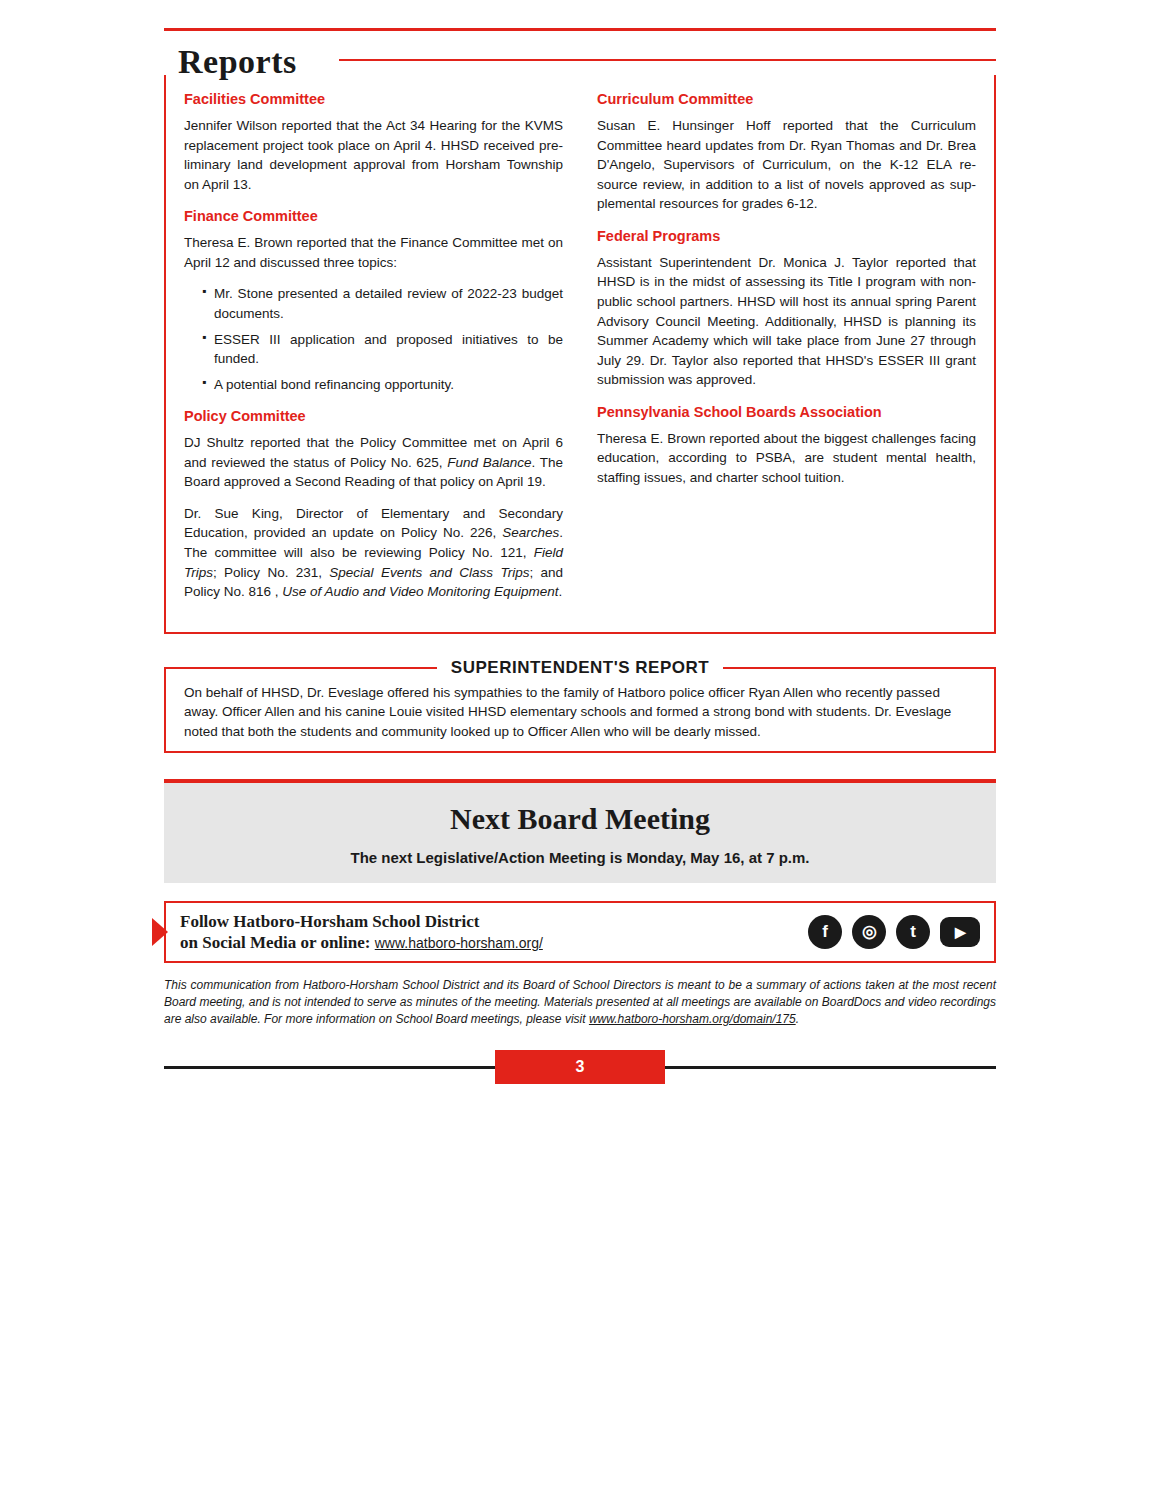Reports
Facilities Committee
Jennifer Wilson reported that the Act 34 Hearing for the KVMS replacement project took place on April 4. HHSD received preliminary land development approval from Horsham Township on April 13.
Finance Committee
Theresa E. Brown reported that the Finance Committee met on April 12 and discussed three topics:
Mr. Stone presented a detailed review of 2022-23 budget documents.
ESSER III application and proposed initiatives to be funded.
A potential bond refinancing opportunity.
Policy Committee
DJ Shultz reported that the Policy Committee met on April 6 and reviewed the status of Policy No. 625, Fund Balance. The Board approved a Second Reading of that policy on April 19.
Dr. Sue King, Director of Elementary and Secondary Education, provided an update on Policy No. 226, Searches. The committee will also be reviewing Policy No. 121, Field Trips; Policy No. 231, Special Events and Class Trips; and Policy No. 816 , Use of Audio and Video Monitoring Equipment.
Curriculum Committee
Susan E. Hunsinger Hoff reported that the Curriculum Committee heard updates from Dr. Ryan Thomas and Dr. Brea D'Angelo, Supervisors of Curriculum, on the K-12 ELA resource review, in addition to a list of novels approved as supplemental resources for grades 6-12.
Federal Programs
Assistant Superintendent Dr. Monica J. Taylor reported that HHSD is in the midst of assessing its Title I program with non-public school partners. HHSD will host its annual spring Parent Advisory Council Meeting. Additionally, HHSD is planning its Summer Academy which will take place from June 27 through July 29. Dr. Taylor also reported that HHSD's ESSER III grant submission was approved.
Pennsylvania School Boards Association
Theresa E. Brown reported about the biggest challenges facing education, according to PSBA, are student mental health, staffing issues, and charter school tuition.
SUPERINTENDENT'S REPORT
On behalf of HHSD, Dr. Eveslage offered his sympathies to the family of Hatboro police officer Ryan Allen who recently passed away. Officer Allen and his canine Louie visited HHSD elementary schools and formed a strong bond with students. Dr. Eveslage noted that both the students and community looked up to Officer Allen who will be dearly missed.
Next Board Meeting
The next Legislative/Action Meeting is Monday, May 16, at 7 p.m.
Follow Hatboro-Horsham School District
on Social Media or online: www.hatboro-horsham.org/
f
◎
t
▶
This communication from Hatboro-Horsham School District and its Board of School Directors is meant to be a summary of actions taken at the most recent Board meeting, and is not intended to serve as minutes of the meeting. Materials presented at all meetings are available on BoardDocs and video recordings are also available. For more information on School Board meetings, please visit www.hatboro-horsham.org/domain/175.
3